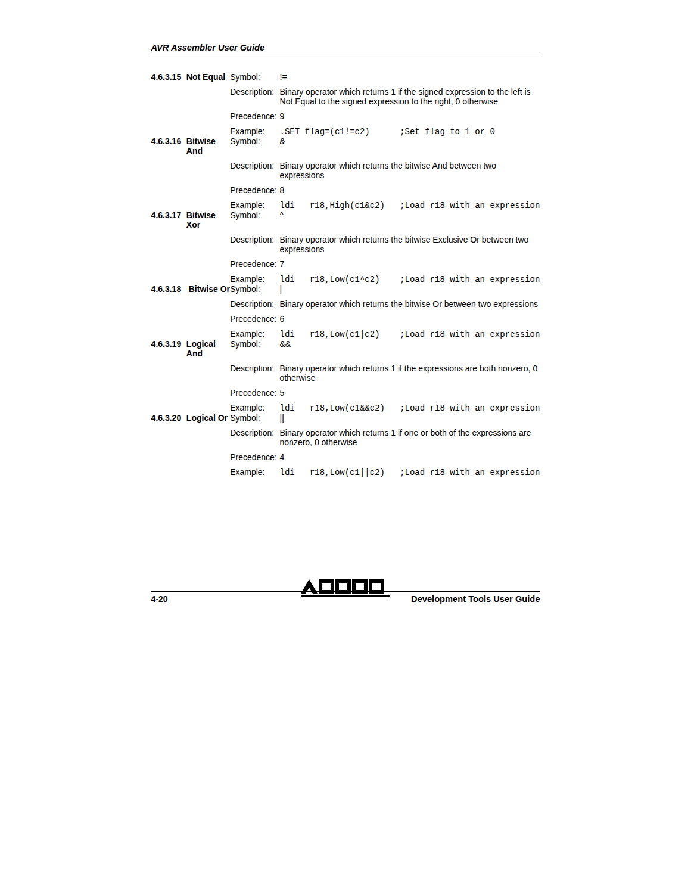AVR Assembler User Guide
| 4.6.3.15 | Not Equal | Symbol: | != |
| | | Description: | Binary operator which returns 1 if the signed expression to the left is Not Equal to the signed expression to the right, 0 otherwise |
| | | Precedence: | 9 |
| | | Example: | .SET flag=(c1!=c2) ;Set flag to 1 or 0 |
| 4.6.3.16 | Bitwise And | Symbol: | & |
| | | Description: | Binary operator which returns the bitwise And between two expressions |
| | | Precedence: | 8 |
| | | Example: | ldi r18,High(c1&c2) ;Load r18 with an expression |
| 4.6.3.17 | Bitwise Xor | Symbol: | ^ |
| | | Description: | Binary operator which returns the bitwise Exclusive Or between two expressions |
| | | Precedence: | 7 |
| | | Example: | ldi r18,Low(c1^c2) ;Load r18 with an expression |
| 4.6.3.18 | Bitwise Or | Symbol: | / |
| | | Description: | Binary operator which returns the bitwise Or between two expressions |
| | | Precedence: | 6 |
| | | Example: | ldi r18,Low(c1/c2) ;Load r18 with an expression |
| 4.6.3.19 | Logical And | Symbol: | && |
| | | Description: | Binary operator which returns 1 if the expressions are both nonzero, 0 otherwise |
| | | Precedence: | 5 |
| | | Example: | ldi r18,Low(c1&&c2) ;Load r18 with an expression |
| 4.6.3.20 | Logical Or | Symbol: | // |
| | | Description: | Binary operator which returns 1 if one or both of the expressions are nonzero, 0 otherwise |
| | | Precedence: | 4 |
| | | Example: | ldi r18,Low(c1//c2) ;Load r18 with an expression |
4-20
Development Tools User Guide